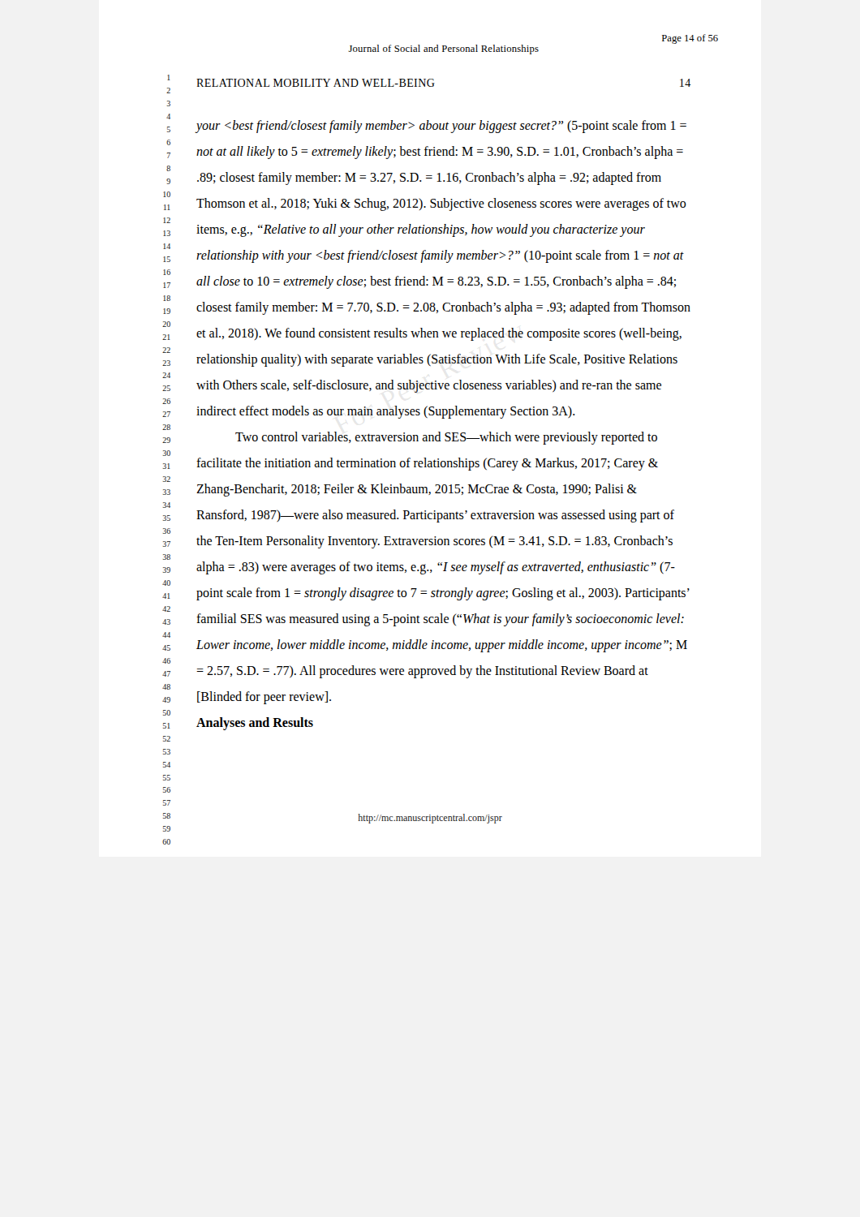Page 14 of 56
Journal of Social and Personal Relationships
12345678910 11121314151617181920 21222324252627282930 31323334353637383940 41424344454647484950 51525354555657585960
Relational mobility and well-being 14
For Peer Review
your <best friend/closest family member> about your biggest secret?” (5-point scale from 1 = not at all likely to 5 = extremely likely; best friend: M = 3.90, S.D. = 1.01, Cronbach’s alpha = .89; closest family member: M = 3.27, S.D. = 1.16, Cronbach’s alpha = .92; adapted from Thomson et al., 2018; Yuki & Schug, 2012). Subjective closeness scores were averages of two items, e.g., “Relative to all your other relationships, how would you characterize your relationship with your <best friend/closest family member>?” (10-point scale from 1 = not at all close to 10 = extremely close; best friend: M = 8.23, S.D. = 1.55, Cronbach’s alpha = .84; closest family member: M = 7.70, S.D. = 2.08, Cronbach’s alpha = .93; adapted from Thomson et al., 2018). We found consistent results when we replaced the composite scores (well-being, relationship quality) with separate variables (Satisfaction With Life Scale, Positive Relations with Others scale, self-disclosure, and subjective closeness variables) and re-ran the same indirect effect models as our main analyses (Supplementary Section 3A).
Two control variables, extraversion and SES—which were previously reported to facilitate the initiation and termination of relationships (Carey & Markus, 2017; Carey & Zhang-Bencharit, 2018; Feiler & Kleinbaum, 2015; McCrae & Costa, 1990; Palisi & Ransford, 1987)—were also measured. Participants’ extraversion was assessed using part of the Ten-Item Personality Inventory. Extraversion scores (M = 3.41, S.D. = 1.83, Cronbach’s alpha = .83) were averages of two items, e.g., “I see myself as extraverted, enthusiastic” (7-point scale from 1 = strongly disagree to 7 = strongly agree; Gosling et al., 2003). Participants’ familial SES was measured using a 5-point scale (“What is your family’s socioeconomic level: Lower income, lower middle income, middle income, upper middle income, upper income”; M = 2.57, S.D. = .77). All procedures were approved by the Institutional Review Board at [Blinded for peer review].
Analyses and Results
http://mc.manuscriptcentral.com/jspr